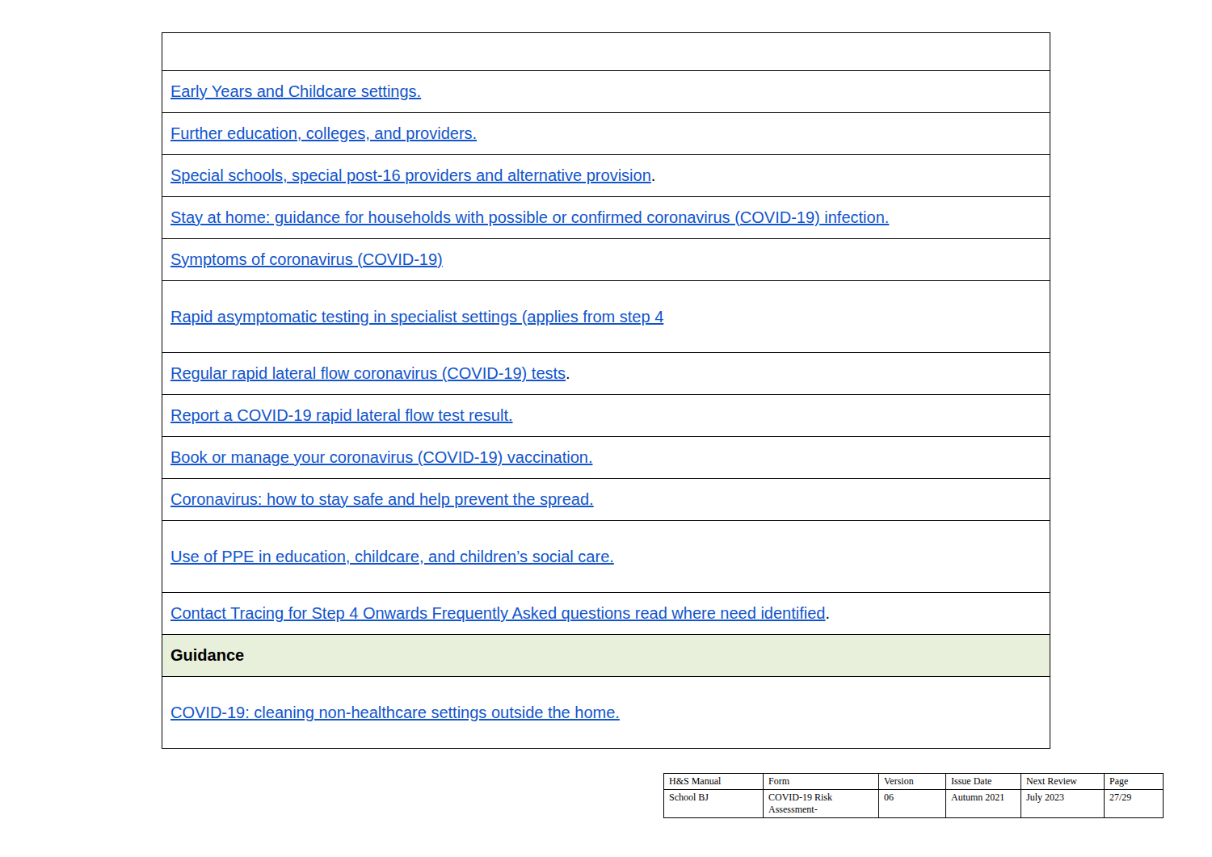| Early Years and Childcare settings. |
| Further education, colleges, and providers. |
| Special schools, special post-16 providers and alternative provision . |
| Stay at home: guidance for households with possible or confirmed coronavirus (COVID-19) infection. |
| Symptoms of coronavirus (COVID-19) |
| Rapid asymptomatic testing in specialist settings (applies from step 4 |
| Regular rapid lateral flow coronavirus (COVID-19) tests . |
| Report a COVID-19 rapid lateral flow test result. |
| Book or manage your coronavirus (COVID-19) vaccination. |
| Coronavirus: how to stay safe and help prevent the spread. |
| Use of PPE in education, childcare, and children’s social care. |
| Contact Tracing for Step 4 Onwards Frequently Asked questions read where need identified . |
| Guidance |
| COVID-19: cleaning non-healthcare settings outside the home. |
| H&S Manual | Form | Version | Issue Date | Next Review | Page |
| School BJ | COVID-19 Risk Assessment- | 06 | Autumn 2021 | July 2023 | 27/29 |